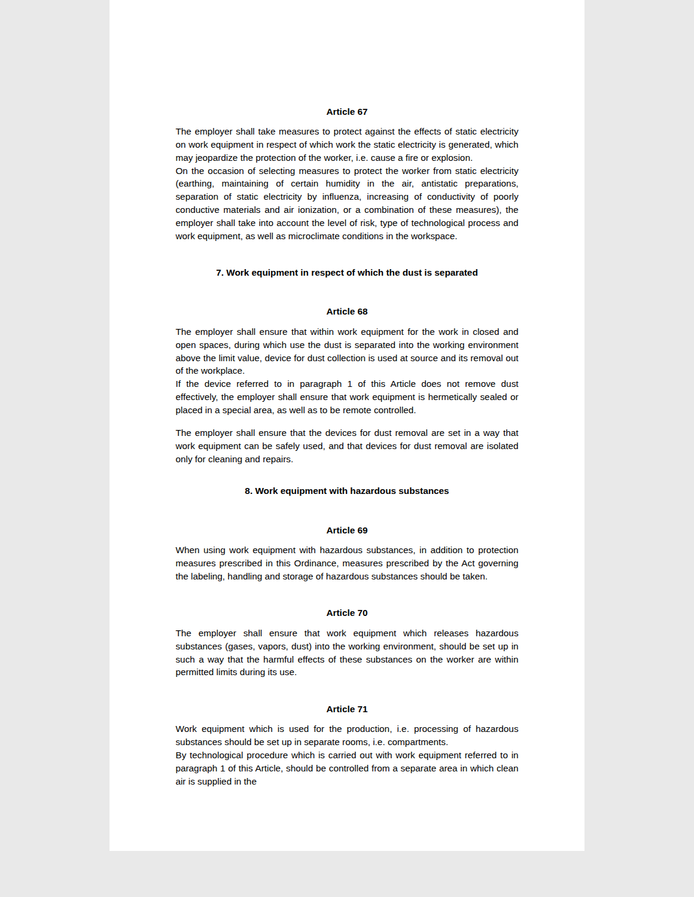Article 67
The employer shall take measures to protect against the effects of static electricity on work equipment in respect of which work the static electricity is generated, which may jeopardize the protection of the worker, i.e. cause a fire or explosion.
On the occasion of selecting measures to protect the worker from static electricity (earthing, maintaining of certain humidity in the air, antistatic preparations, separation of static electricity by influenza, increasing of conductivity of poorly conductive materials and air ionization, or a combination of these measures), the employer shall take into account the level of risk, type of technological process and work equipment, as well as microclimate conditions in the workspace.
7. Work equipment in respect of which the dust is separated
Article 68
The employer shall ensure that within work equipment for the work in closed and open spaces, during which use the dust is separated into the working environment above the limit value, device for dust collection is used at source and its removal out of the workplace.
If the device referred to in paragraph 1 of this Article does not remove dust effectively, the employer shall ensure that work equipment is hermetically sealed or placed in a special area, as well as to be remote controlled.
The employer shall ensure that the devices for dust removal are set in a way that work equipment can be safely used, and that devices for dust removal are isolated only for cleaning and repairs.
8. Work equipment with hazardous substances
Article 69
When using work equipment with hazardous substances, in addition to protection measures prescribed in this Ordinance, measures prescribed by the Act governing the labeling, handling and storage of hazardous substances should be taken.
Article 70
The employer shall ensure that work equipment which releases hazardous substances (gases, vapors, dust) into the working environment, should be set up in such a way that the harmful effects of these substances on the worker are within permitted limits during its use.
Article 71
Work equipment which is used for the production, i.e. processing of hazardous substances should be set up in separate rooms, i.e. compartments.
By technological procedure which is carried out with work equipment referred to in paragraph 1 of this Article, should be controlled from a separate area in which clean air is supplied in the